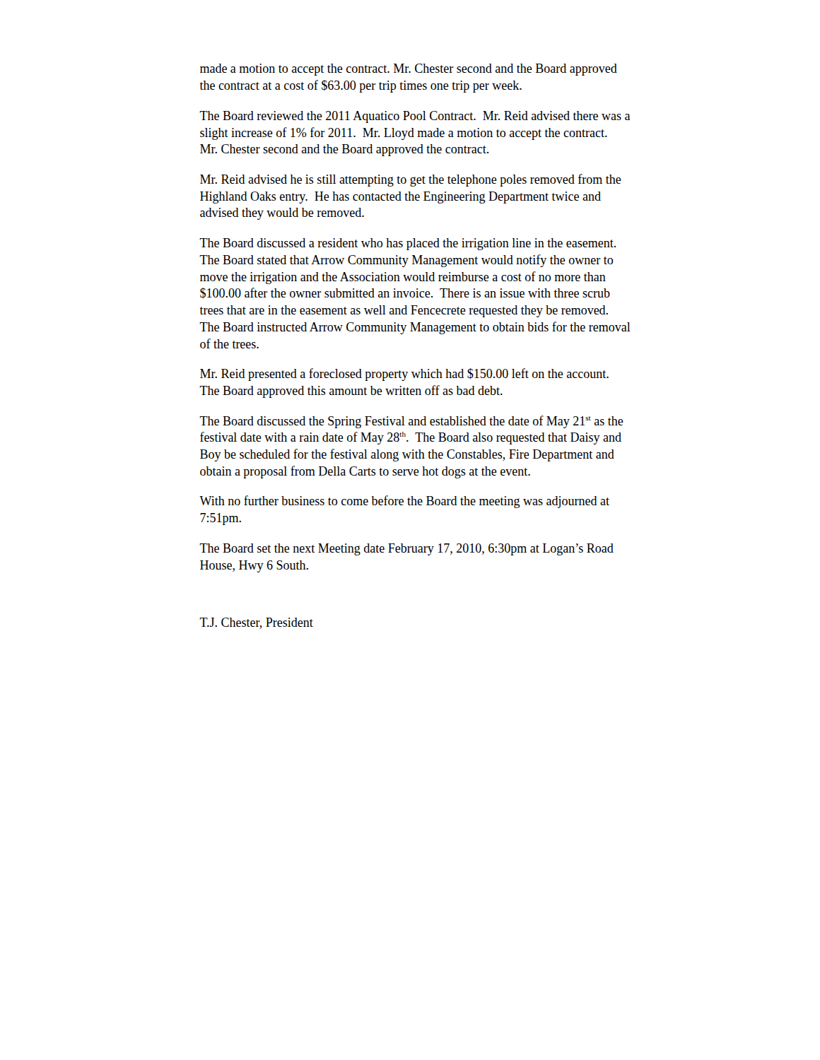made a motion to accept the contract. Mr. Chester second and the Board approved the contract at a cost of $63.00 per trip times one trip per week.
The Board reviewed the 2011 Aquatico Pool Contract. Mr. Reid advised there was a slight increase of 1% for 2011. Mr. Lloyd made a motion to accept the contract. Mr. Chester second and the Board approved the contract.
Mr. Reid advised he is still attempting to get the telephone poles removed from the Highland Oaks entry. He has contacted the Engineering Department twice and advised they would be removed.
The Board discussed a resident who has placed the irrigation line in the easement. The Board stated that Arrow Community Management would notify the owner to move the irrigation and the Association would reimburse a cost of no more than $100.00 after the owner submitted an invoice. There is an issue with three scrub trees that are in the easement as well and Fencecrete requested they be removed. The Board instructed Arrow Community Management to obtain bids for the removal of the trees.
Mr. Reid presented a foreclosed property which had $150.00 left on the account. The Board approved this amount be written off as bad debt.
The Board discussed the Spring Festival and established the date of May 21st as the festival date with a rain date of May 28th. The Board also requested that Daisy and Boy be scheduled for the festival along with the Constables, Fire Department and obtain a proposal from Della Carts to serve hot dogs at the event.
With no further business to come before the Board the meeting was adjourned at 7:51pm.
The Board set the next Meeting date February 17, 2010, 6:30pm at Logan’s Road House, Hwy 6 South.
T.J. Chester, President